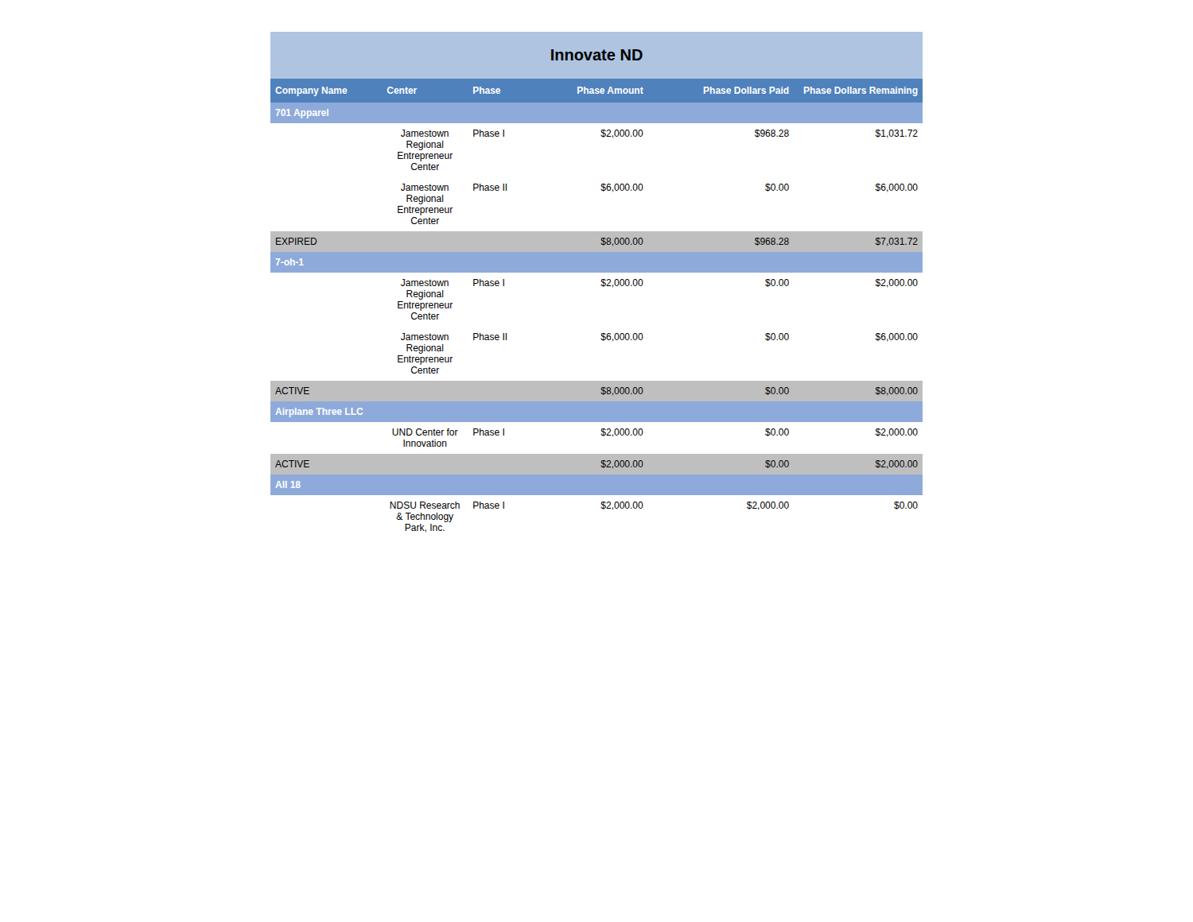Innovate ND
| Company Name | Center | Phase | Phase Amount | Phase Dollars Paid | Phase Dollars Remaining |
| --- | --- | --- | --- | --- | --- |
| 701 Apparel |
| | Jamestown Regional Entrepreneur Center | Phase I | $2,000.00 | $968.28 | $1,031.72 |
| | Jamestown Regional Entrepreneur Center | Phase II | $6,000.00 | $0.00 | $6,000.00 |
| EXPIRED | | | $8,000.00 | $968.28 | $7,031.72 |
| 7-oh-1 |
| | Jamestown Regional Entrepreneur Center | Phase I | $2,000.00 | $0.00 | $2,000.00 |
| | Jamestown Regional Entrepreneur Center | Phase II | $6,000.00 | $0.00 | $6,000.00 |
| ACTIVE | | | $8,000.00 | $0.00 | $8,000.00 |
| Airplane Three LLC |
| | UND Center for Innovation | Phase I | $2,000.00 | $0.00 | $2,000.00 |
| ACTIVE | | | $2,000.00 | $0.00 | $2,000.00 |
| All 18 |
| | NDSU Research & Technology Park, Inc. | Phase I | $2,000.00 | $2,000.00 | $0.00 |